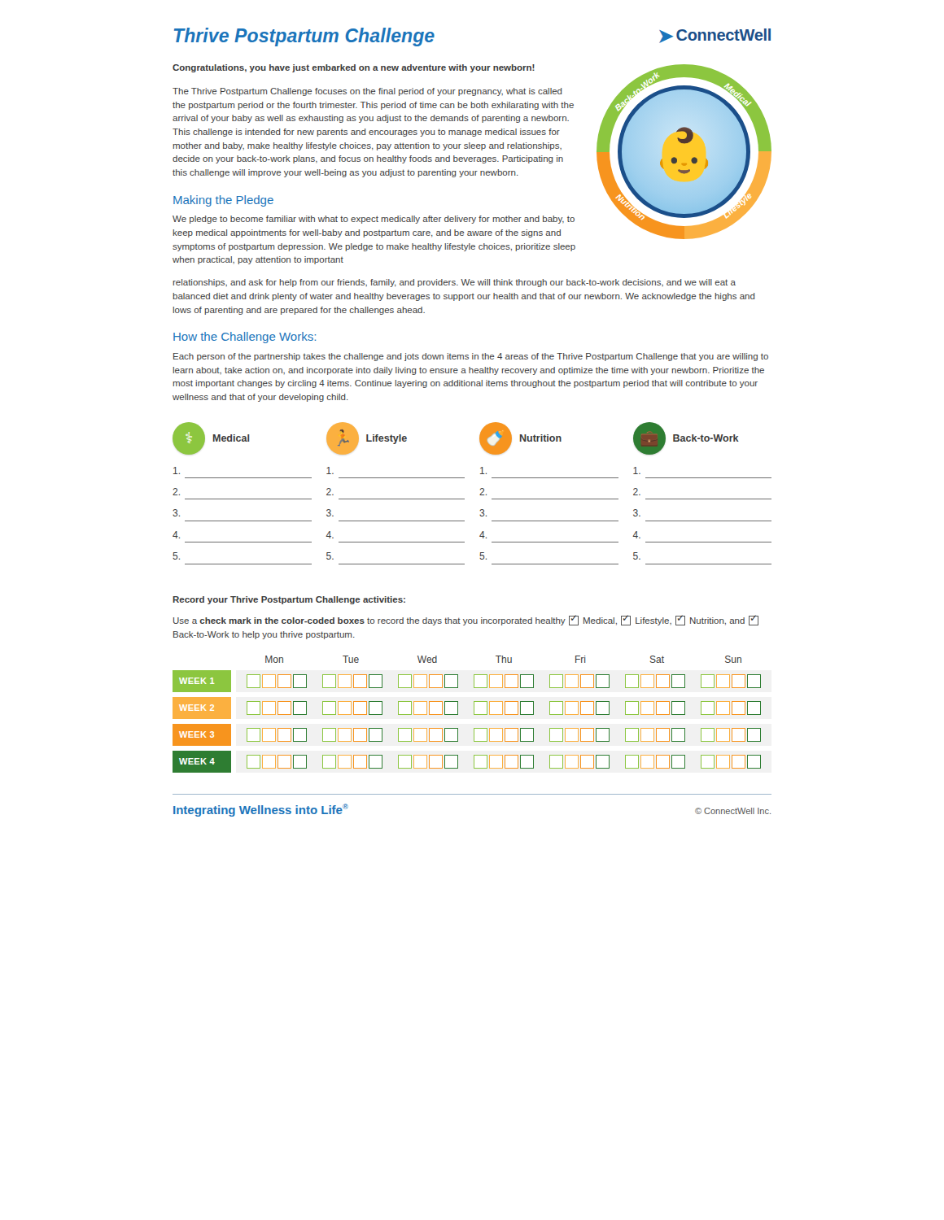Thrive Postpartum Challenge
➤ConnectWell
Congratulations, you have just embarked on a new adventure with your newborn!
The Thrive Postpartum Challenge focuses on the final period of your pregnancy, what is called the postpartum period or the fourth trimester. This period of time can be both exhilarating with the arrival of your baby as well as exhausting as you adjust to the demands of parenting a newborn. This challenge is intended for new parents and encourages you to manage medical issues for mother and baby, make healthy lifestyle choices, pay attention to your sleep and relationships, decide on your back-to-work plans, and focus on healthy foods and beverages. Participating in this challenge will improve your well-being as you adjust to parenting your newborn.
Making the Pledge
We pledge to become familiar with what to expect medically after delivery for mother and baby, to keep medical appointments for well-baby and postpartum care, and be aware of the signs and symptoms of postpartum depression. We pledge to make healthy lifestyle choices, prioritize sleep when practical, pay attention to important
👶
Medical Lifestyle Nutrition Back-to-Work
relationships, and ask for help from our friends, family, and providers. We will think through our back-to-work decisions, and we will eat a balanced diet and drink plenty of water and healthy beverages to support our health and that of our newborn. We acknowledge the highs and lows of parenting and are prepared for the challenges ahead.
How the Challenge Works:
Each person of the partnership takes the challenge and jots down items in the 4 areas of the Thrive Postpartum Challenge that you are willing to learn about, take action on, and incorporate into daily living to ensure a healthy recovery and optimize the time with your newborn. Prioritize the most important changes by circling 4 items. Continue layering on additional items throughout the postpartum period that will contribute to your wellness and that of your developing child.
⚕ Medical
🏃 Lifestyle
🍼 Nutrition
💼 Back-to-Work
Record your Thrive Postpartum Challenge activities:
Use a check mark in the color-coded boxes to record the days that you incorporated healthy Medical, Lifestyle, Nutrition, and Back-to-Work to help you thrive postpartum.
Mon Tue Wed Thu Fri Sat Sun
WEEK 1
WEEK 2
WEEK 3
WEEK 4
Integrating Wellness into Life®
© ConnectWell Inc.